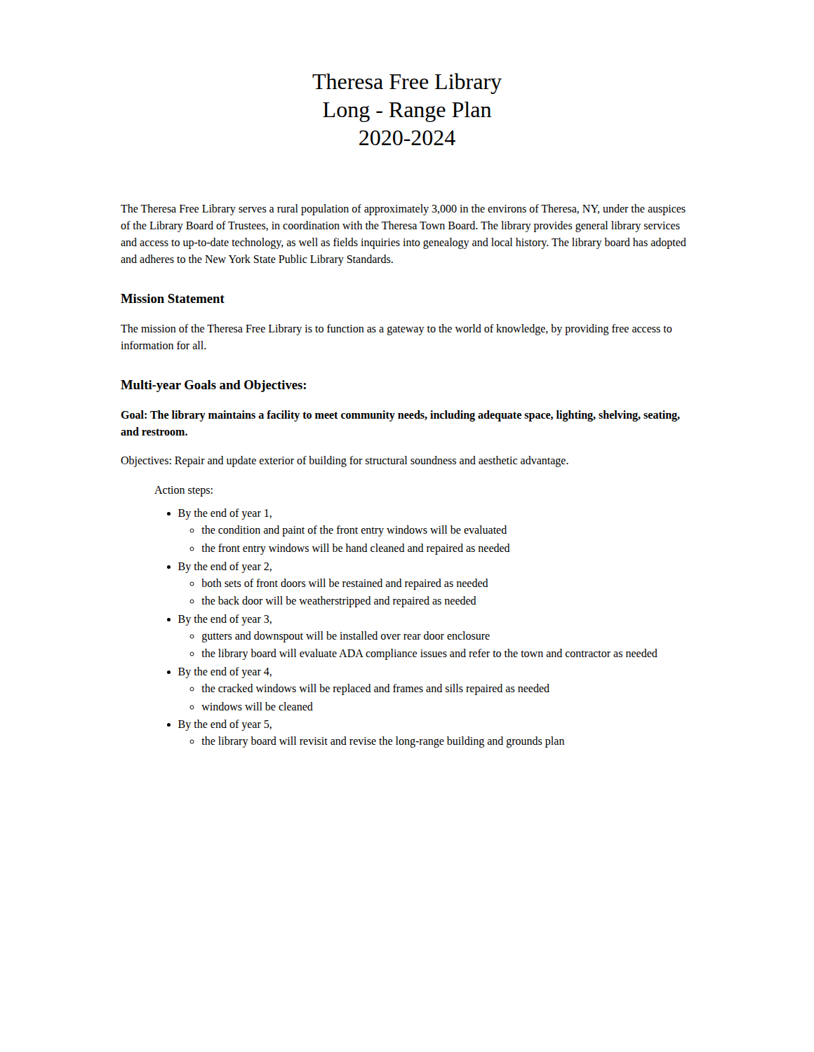Theresa Free Library
Long - Range Plan
2020-2024
The Theresa Free Library serves a rural population of approximately 3,000 in the environs of Theresa, NY, under the auspices of the Library Board of Trustees, in coordination with the Theresa Town Board. The library provides general library services and access to up-to-date technology, as well as fields inquiries into genealogy and local history. The library board has adopted and adheres to the New York State Public Library Standards.
Mission Statement
The mission of the Theresa Free Library is to function as a gateway to the world of knowledge, by providing free access to information for all.
Multi-year Goals and Objectives:
Goal: The library maintains a facility to meet community needs, including adequate space, lighting, shelving, seating, and restroom.
Objectives: Repair and update exterior of building for structural soundness and aesthetic advantage.
Action steps:
By the end of year 1,
the condition and paint of the front entry windows will be evaluated
the front entry windows will be hand cleaned and repaired as needed
By the end of year 2,
both sets of front doors will be restained and repaired as needed
the back door will be weatherstripped and repaired as needed
By the end of year 3,
gutters and downspout will be installed over rear door enclosure
the library board will evaluate ADA compliance issues and refer to the town and contractor as needed
By the end of year 4,
the cracked windows will be replaced and frames and sills repaired as needed
windows will be cleaned
By the end of year 5,
the library board will revisit and revise the long-range building and grounds plan